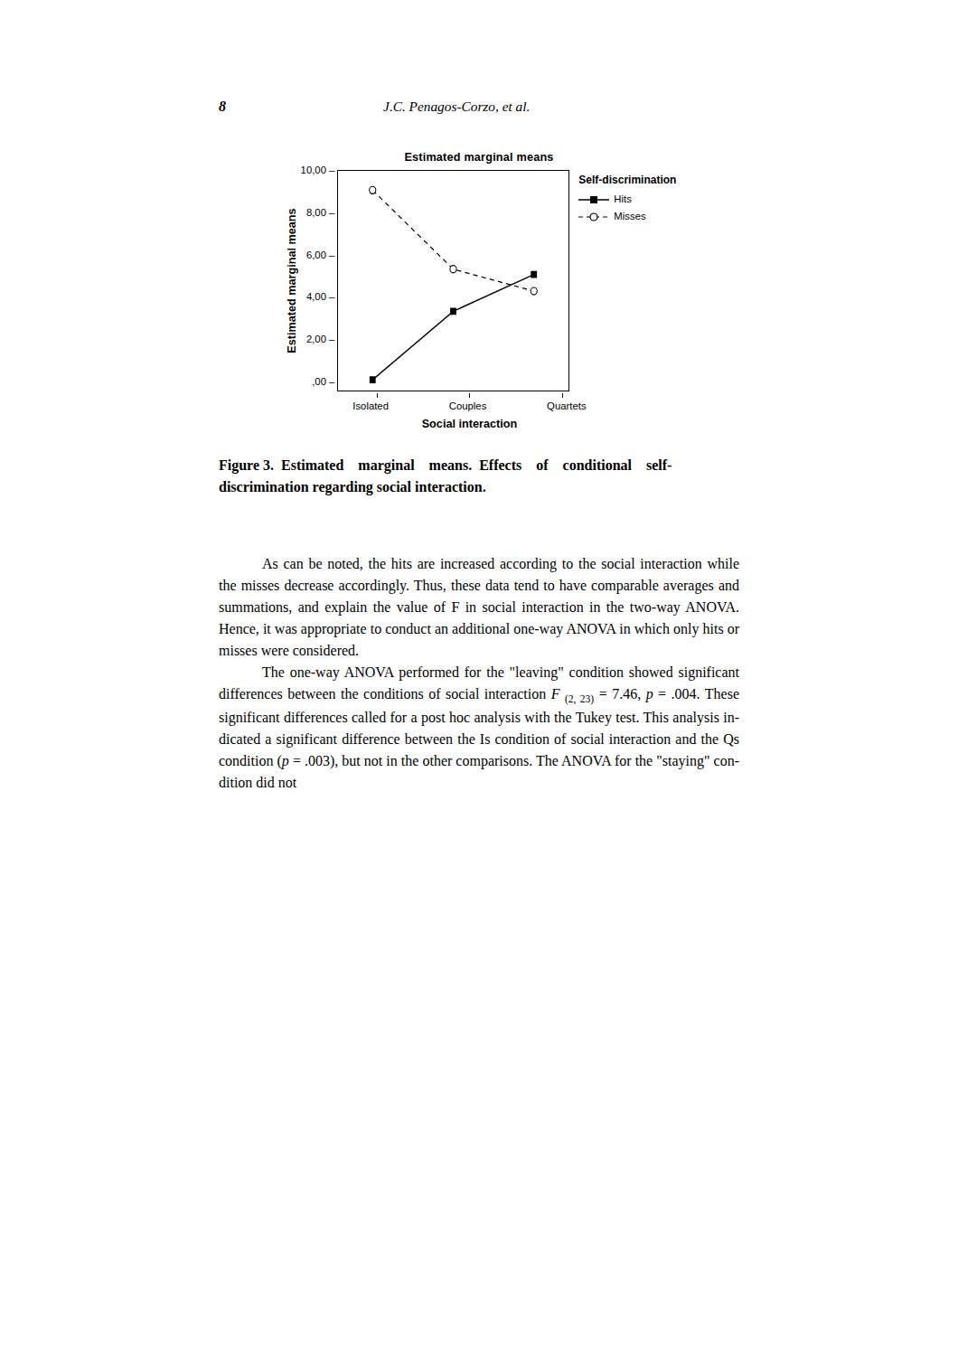8 J.C. Penagos-Corzo, et al.
Estimated marginal means
Estimated marginal means
10,00 – 8,00 – 6,00 – 4,00 – 2,00 – ,00 –
Self-discrimination
Hits
Misses
Isolated Couples Quartets
Social interaction
Figure 3. Estimated marginal means. Effects of conditional self-discrimination regarding social interaction.
As can be noted, the hits are increased according to the social interaction while the misses decrease accordingly. Thus, these data tend to have comparable averages and summations, and explain the value of F in social interaction in the two-way ANOVA. Hence, it was appropriate to conduct an additional one-way ANOVA in which only hits or misses were considered.
The one-way ANOVA performed for the "leaving" condition showed significant differences between the conditions of social interaction F (2, 23) = 7.46, p = .004. These significant differences called for a post hoc analysis with the Tukey test. This analysis indicated a significant difference between the Is condition of social interaction and the Qs condition (p = .003), but not in the other comparisons. The ANOVA for the "staying" condition did not